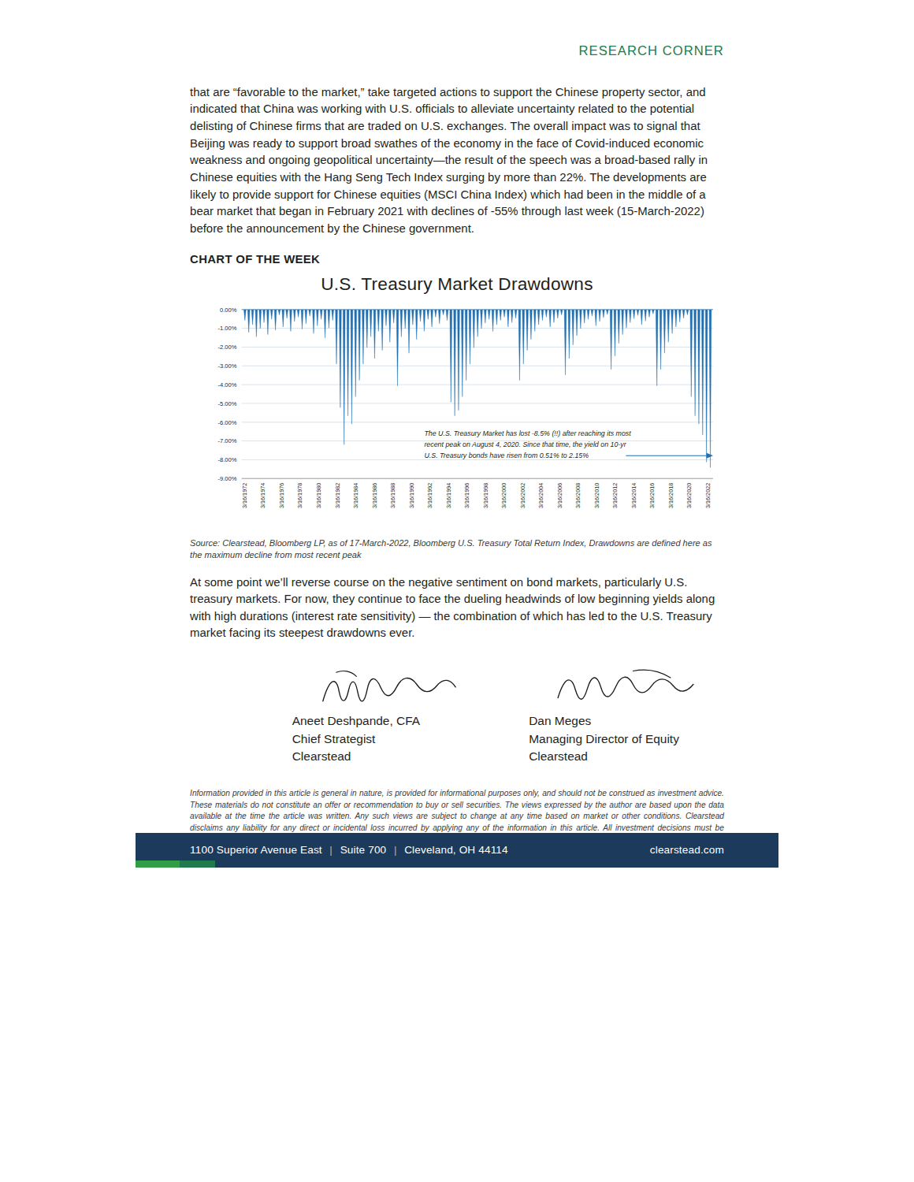RESEARCH CORNER
that are “favorable to the market,” take targeted actions to support the Chinese property sector, and indicated that China was working with U.S. officials to alleviate uncertainty related to the potential delisting of Chinese firms that are traded on U.S. exchanges. The overall impact was to signal that Beijing was ready to support broad swathes of the economy in the face of Covid-induced economic weakness and ongoing geopolitical uncertainty—the result of the speech was a broad-based rally in Chinese equities with the Hang Seng Tech Index surging by more than 22%. The developments are likely to provide support for Chinese equities (MSCI China Index) which had been in the middle of a bear market that began in February 2021 with declines of -55% through last week (15-March-2022) before the announcement by the Chinese government.
CHART OF THE WEEK
U.S. Treasury Market Drawdowns
0.00% -1.00% -2.00% -3.00% -4.00% -5.00% -6.00% -7.00% -8.00% -9.00% The U.S. Treasury Market has lost -8.5% (!!) after reaching its most recent peak on August 4, 2020. Since that time, the yield on 10-yr U.S. Treasury bonds have risen from 0.51% to 2.15% 3/16/1972 3/16/1974 3/16/1976 3/16/1978 3/16/1980 3/16/1982 3/16/1984 3/16/1986 3/16/1988 3/16/1990 3/16/1992 3/16/1994 3/16/1996 3/16/1998 3/16/2000 3/16/2002 3/16/2004 3/16/2006 3/16/2008 3/16/2010 3/16/2012 3/16/2014 3/16/2016 3/16/2018 3/16/2020 3/16/2022
Source: Clearstead, Bloomberg LP, as of 17-March-2022, Bloomberg U.S. Treasury Total Return Index, Drawdowns are defined here as the maximum decline from most recent peak
At some point we’ll reverse course on the negative sentiment on bond markets, particularly U.S. treasury markets. For now, they continue to face the dueling headwinds of low beginning yields along with high durations (interest rate sensitivity) — the combination of which has led to the U.S. Treasury market facing its steepest drawdowns ever.
Aneet Deshpande, CFA
Chief Strategist
Clearstead
Dan Meges
Managing Director of Equity
Clearstead
Information provided in this article is general in nature, is provided for informational purposes only, and should not be construed as investment advice. These materials do not constitute an offer or recommendation to buy or sell securities. The views expressed by the author are based upon the data available at the time the article was written. Any such views are subject to change at any time based on market or other conditions. Clearstead disclaims any liability for any direct or incidental loss incurred by applying any of the information in this article. All investment decisions must be evaluated as to whether it is consistent with your investment objectives, risk tolerance, and financial situation. You should consult with an investment professional before making any investment decision. Performance data shown represents past performance. Past performance is not indicative of future results. Current performance data may be lower or higher than the performance data presented.
1100 Superior Avenue East|Suite 700|Cleveland, OH 44114
clearstead.com